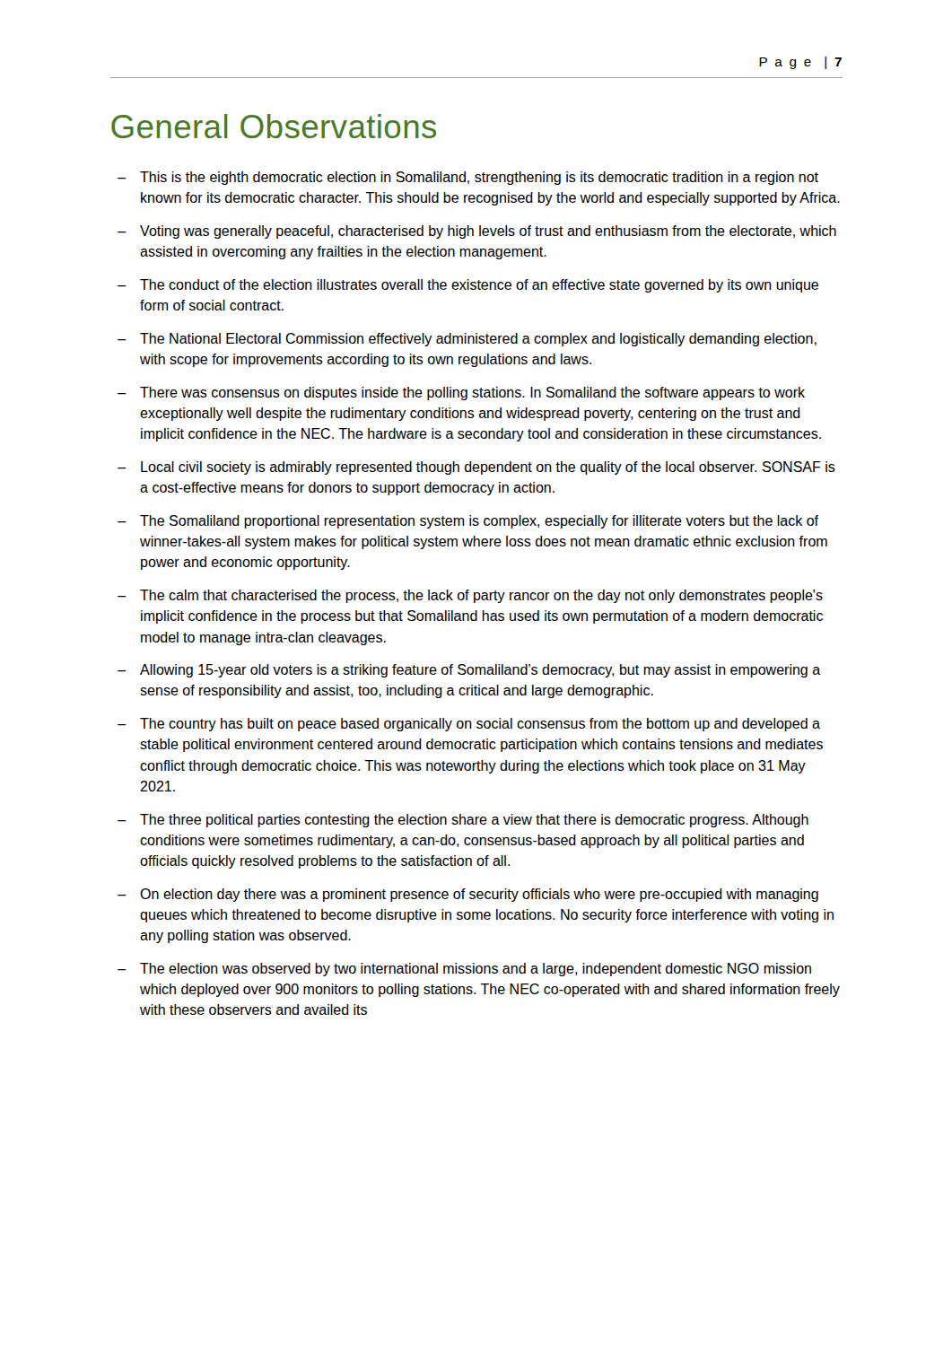P a g e | 7
General Observations
This is the eighth democratic election in Somaliland, strengthening is its democratic tradition in a region not known for its democratic character. This should be recognised by the world and especially supported by Africa.
Voting was generally peaceful, characterised by high levels of trust and enthusiasm from the electorate, which assisted in overcoming any frailties in the election management.
The conduct of the election illustrates overall the existence of an effective state governed by its own unique form of social contract.
The National Electoral Commission effectively administered a complex and logistically demanding election, with scope for improvements according to its own regulations and laws.
There was consensus on disputes inside the polling stations. In Somaliland the software appears to work exceptionally well despite the rudimentary conditions and widespread poverty, centering on the trust and implicit confidence in the NEC. The hardware is a secondary tool and consideration in these circumstances.
Local civil society is admirably represented though dependent on the quality of the local observer. SONSAF is a cost-effective means for donors to support democracy in action.
The Somaliland proportional representation system is complex, especially for illiterate voters but the lack of winner-takes-all system makes for political system where loss does not mean dramatic ethnic exclusion from power and economic opportunity.
The calm that characterised the process, the lack of party rancor on the day not only demonstrates people's implicit confidence in the process but that Somaliland has used its own permutation of a modern democratic model to manage intra-clan cleavages.
Allowing 15-year old voters is a striking feature of Somaliland’s democracy, but may assist in empowering a sense of responsibility and assist, too, including a critical and large demographic.
The country has built on peace based organically on social consensus from the bottom up and developed a stable political environment centered around democratic participation which contains tensions and mediates conflict through democratic choice. This was noteworthy during the elections which took place on 31 May 2021.
The three political parties contesting the election share a view that there is democratic progress. Although conditions were sometimes rudimentary, a can-do, consensus-based approach by all political parties and officials quickly resolved problems to the satisfaction of all.
On election day there was a prominent presence of security officials who were pre-occupied with managing queues which threatened to become disruptive in some locations. No security force interference with voting in any polling station was observed.
The election was observed by two international missions and a large, independent domestic NGO mission which deployed over 900 monitors to polling stations. The NEC co-operated with and shared information freely with these observers and availed its